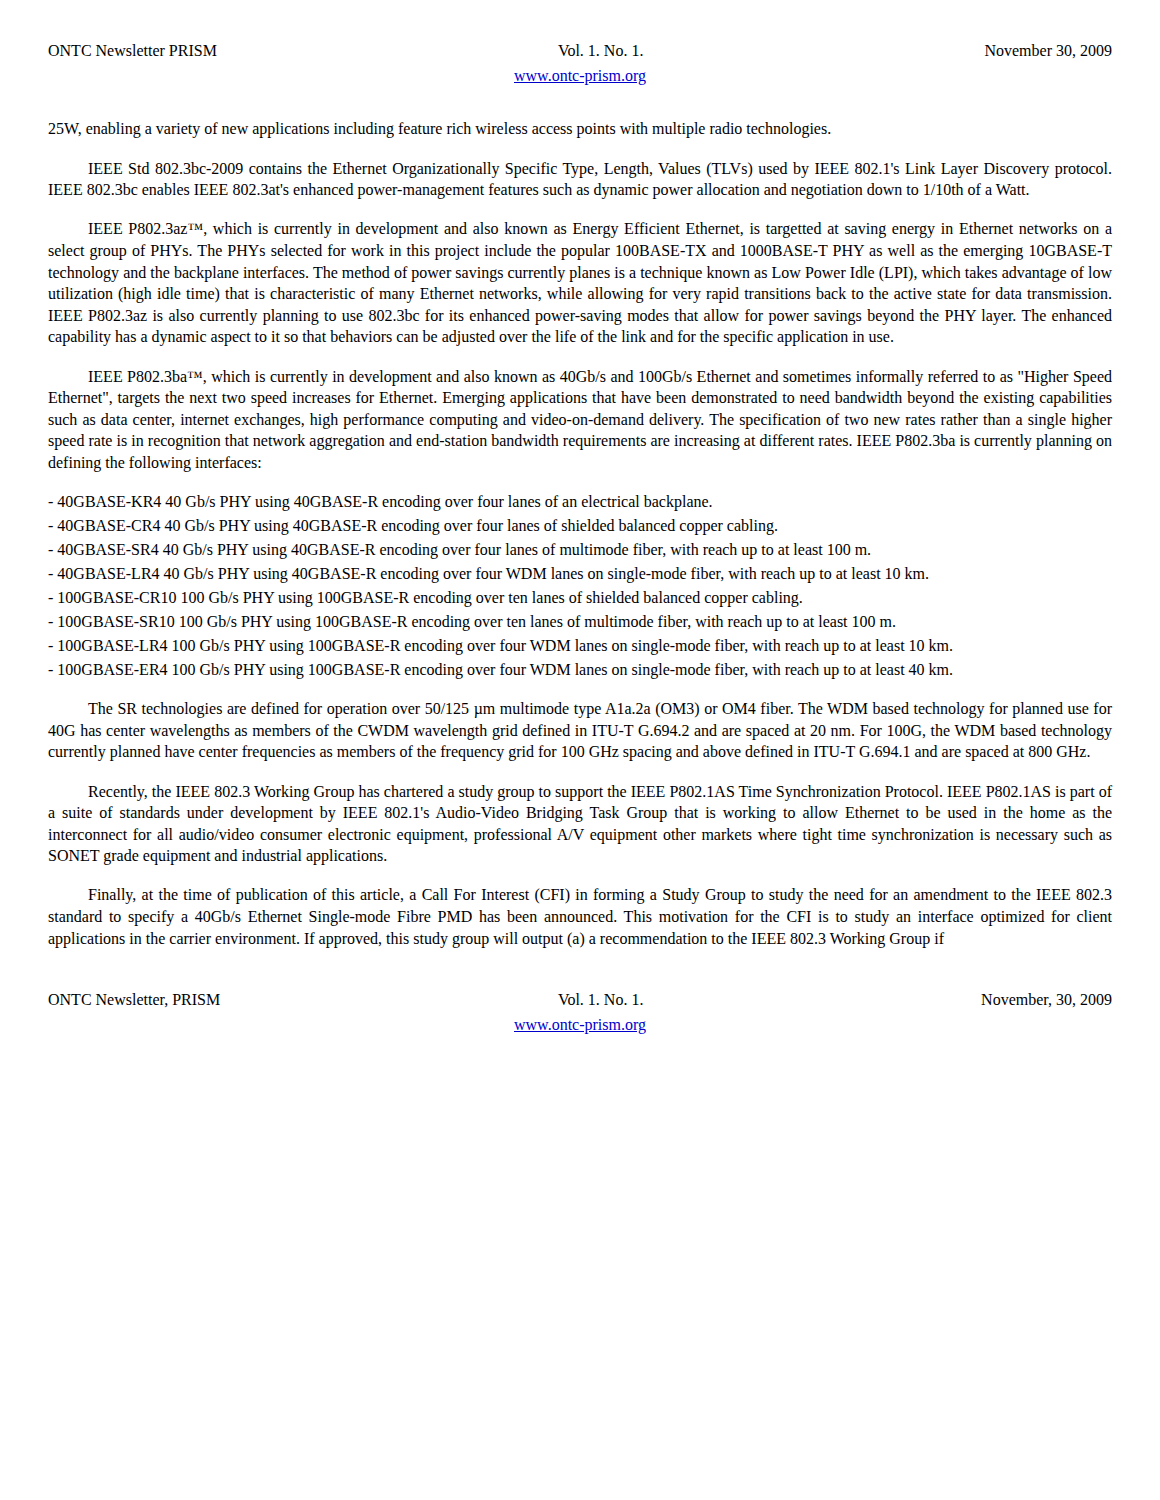ONTC Newsletter PRISM Vol. 1. No. 1. November 30, 2009
www.ontc-prism.org
25W, enabling a variety of new applications including feature rich wireless access points with multiple radio technologies.
IEEE Std 802.3bc-2009 contains the Ethernet Organizationally Specific Type, Length, Values (TLVs) used by IEEE 802.1's Link Layer Discovery protocol. IEEE 802.3bc enables IEEE 802.3at's enhanced power-management features such as dynamic power allocation and negotiation down to 1/10th of a Watt.
IEEE P802.3az™, which is currently in development and also known as Energy Efficient Ethernet, is targetted at saving energy in Ethernet networks on a select group of PHYs. The PHYs selected for work in this project include the popular 100BASE-TX and 1000BASE-T PHY as well as the emerging 10GBASE-T technology and the backplane interfaces. The method of power savings currently planes is a technique known as Low Power Idle (LPI), which takes advantage of low utilization (high idle time) that is characteristic of many Ethernet networks, while allowing for very rapid transitions back to the active state for data transmission. IEEE P802.3az is also currently planning to use 802.3bc for its enhanced power-saving modes that allow for power savings beyond the PHY layer. The enhanced capability has a dynamic aspect to it so that behaviors can be adjusted over the life of the link and for the specific application in use.
IEEE P802.3ba™, which is currently in development and also known as 40Gb/s and 100Gb/s Ethernet and sometimes informally referred to as "Higher Speed Ethernet", targets the next two speed increases for Ethernet. Emerging applications that have been demonstrated to need bandwidth beyond the existing capabilities such as data center, internet exchanges, high performance computing and video-on-demand delivery. The specification of two new rates rather than a single higher speed rate is in recognition that network aggregation and end-station bandwidth requirements are increasing at different rates. IEEE P802.3ba is currently planning on defining the following interfaces:
- 40GBASE-KR4 40 Gb/s PHY using 40GBASE-R encoding over four lanes of an electrical backplane.
- 40GBASE-CR4 40 Gb/s PHY using 40GBASE-R encoding over four lanes of shielded balanced copper cabling.
- 40GBASE-SR4 40 Gb/s PHY using 40GBASE-R encoding over four lanes of multimode fiber, with reach up to at least 100 m.
- 40GBASE-LR4 40 Gb/s PHY using 40GBASE-R encoding over four WDM lanes on single-mode fiber, with reach up to at least 10 km.
- 100GBASE-CR10 100 Gb/s PHY using 100GBASE-R encoding over ten lanes of shielded balanced copper cabling.
- 100GBASE-SR10 100 Gb/s PHY using 100GBASE-R encoding over ten lanes of multimode fiber, with reach up to at least 100 m.
- 100GBASE-LR4 100 Gb/s PHY using 100GBASE-R encoding over four WDM lanes on single-mode fiber, with reach up to at least 10 km.
- 100GBASE-ER4 100 Gb/s PHY using 100GBASE-R encoding over four WDM lanes on single-mode fiber, with reach up to at least 40 km.
The SR technologies are defined for operation over 50/125 µm multimode type A1a.2a (OM3) or OM4 fiber. The WDM based technology for planned use for 40G has center wavelengths as members of the CWDM wavelength grid defined in ITU-T G.694.2 and are spaced at 20 nm. For 100G, the WDM based technology currently planned have center frequencies as members of the frequency grid for 100 GHz spacing and above defined in ITU-T G.694.1 and are spaced at 800 GHz.
Recently, the IEEE 802.3 Working Group has chartered a study group to support the IEEE P802.1AS Time Synchronization Protocol. IEEE P802.1AS is part of a suite of standards under development by IEEE 802.1's Audio-Video Bridging Task Group that is working to allow Ethernet to be used in the home as the interconnect for all audio/video consumer electronic equipment, professional A/V equipment other markets where tight time synchronization is necessary such as SONET grade equipment and industrial applications.
Finally, at the time of publication of this article, a Call For Interest (CFI) in forming a Study Group to study the need for an amendment to the IEEE 802.3 standard to specify a 40Gb/s Ethernet Single-mode Fibre PMD has been announced. This motivation for the CFI is to study an interface optimized for client applications in the carrier environment. If approved, this study group will output (a) a recommendation to the IEEE 802.3 Working Group if
ONTC Newsletter, PRISM Vol. 1. No. 1. November, 30, 2009
www.ontc-prism.org